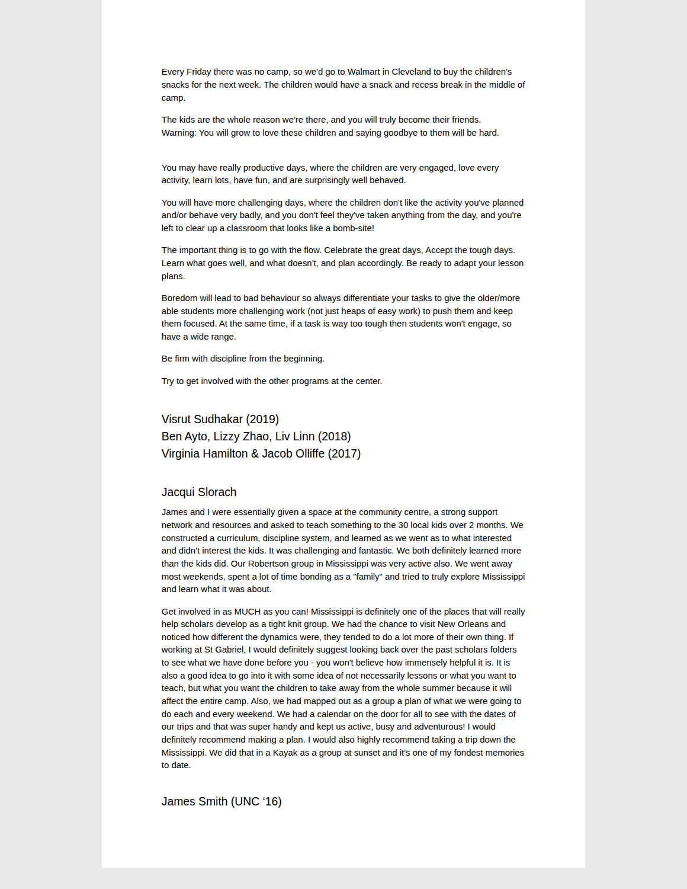Every Friday there was no camp, so we'd go to Walmart in Cleveland to buy the children's snacks for the next week. The children would have a snack and recess break in the middle of camp.
The kids are the whole reason we're there, and you will truly become their friends.
Warning: You will grow to love these children and saying goodbye to them will be hard.
You may have really productive days, where the children are very engaged, love every activity, learn lots, have fun, and are surprisingly well behaved.
You will have more challenging days, where the children don't like the activity you've planned and/or behave very badly, and you don't feel they've taken anything from the day, and you're left to clear up a classroom that looks like a bomb-site!
The important thing is to go with the flow. Celebrate the great days, Accept the tough days. Learn what goes well, and what doesn't, and plan accordingly. Be ready to adapt your lesson plans.
Boredom will lead to bad behaviour so always differentiate your tasks to give the older/more able students more challenging work (not just heaps of easy work) to push them and keep them focused. At the same time, if a task is way too tough then students won't engage, so have a wide range.
Be firm with discipline from the beginning.
Try to get involved with the other programs at the center.
Visrut Sudhakar (2019) Ben Ayto, Lizzy Zhao, Liv Linn (2018) Virginia Hamilton & Jacob Olliffe (2017)
Jacqui Slorach
James and I were essentially given a space at the community centre, a strong support network and resources and asked to teach something to the 30 local kids over 2 months. We constructed a curriculum, discipline system, and learned as we went as to what interested and didn't interest the kids. It was challenging and fantastic. We both definitely learned more than the kids did. Our Robertson group in Mississippi was very active also. We went away most weekends, spent a lot of time bonding as a "family" and tried to truly explore Mississippi and learn what it was about.
Get involved in as MUCH as you can! Mississippi is definitely one of the places that will really help scholars develop as a tight knit group. We had the chance to visit New Orleans and noticed how different the dynamics were, they tended to do a lot more of their own thing. If working at St Gabriel, I would definitely suggest looking back over the past scholars folders to see what we have done before you - you won't believe how immensely helpful it is. It is also a good idea to go into it with some idea of not necessarily lessons or what you want to teach, but what you want the children to take away from the whole summer because it will affect the entire camp. Also, we had mapped out as a group a plan of what we were going to do each and every weekend. We had a calendar on the door for all to see with the dates of our trips and that was super handy and kept us active, busy and adventurous! I would definitely recommend making a plan. I would also highly recommend taking a trip down the Mississippi. We did that in a Kayak as a group at sunset and it's one of my fondest memories to date.
James Smith (UNC ‘16)